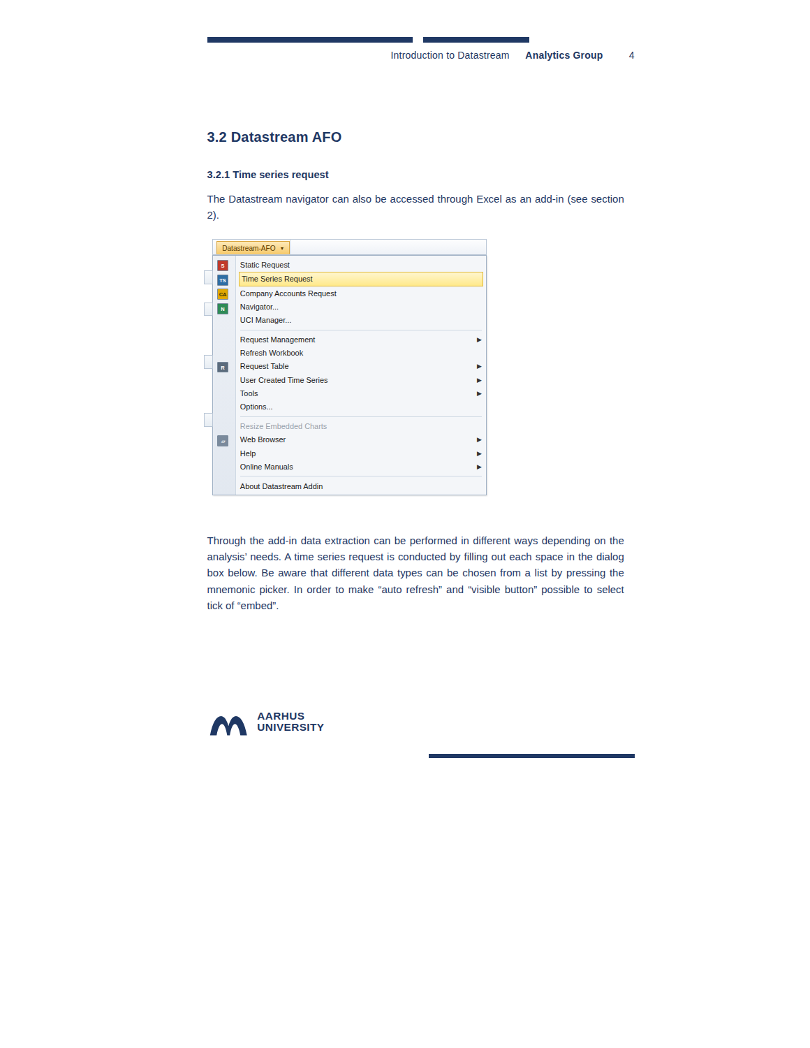Introduction to Datastream Analytics Group 4
3.2 Datastream AFO
3.2.1 Time series request
The Datastream navigator can also be accessed through Excel as an add-in (see section 2).
Datastream-AFO ▾
S TS CA N R ▱
Static Request
Time Series Request
Company Accounts Request
Navigator...
UCI Manager...
Request Management ▶
Refresh Workbook
Request Table ▶
User Created Time Series ▶
Tools ▶
Options...
Resize Embedded Charts
Web Browser ▶
Help ▶
Online Manuals ▶
About Datastream Addin
Through the add-in data extraction can be performed in different ways depending on the analysis’ needs. A time series request is conducted by filling out each space in the dialog box below. Be aware that different data types can be chosen from a list by pressing the mnemonic picker. In order to make “auto refresh” and “visible button” possible to select tick of “embed”.
AARHUS
UNIVERSITY